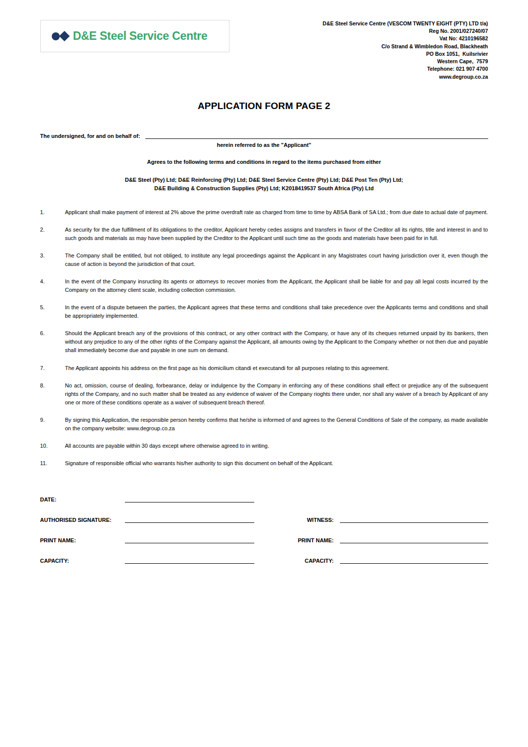D&E Steel Service Centre
D&E Steel Service Centre (VESCOM TWENTY EIGHT (PTY) LTD t/a)
Reg No. 2001/027240/07
Vat No: 4210196582
C/o Strand & Wimbledon Road, Blackheath
PO Box 1051, Kuilsrivier
Western Cape, 7579
Telephone: 021 907 4700
www.degroup.co.za
APPLICATION FORM PAGE 2
The undersigned, for and on behalf of:
herein referred to as the "Applicant"
Agrees to the following terms and conditions in regard to the items purchased from either
D&E Steel (Pty) Ltd; D&E Reinforcing (Pty) Ltd; D&E Steel Service Centre (Pty) Ltd; D&E Post Ten (Pty) Ltd;
D&E Building & Construction Supplies (Pty) Ltd; K2018419537 South Africa (Pty) Ltd
Applicant shall make payment of interest at 2% above the prime overdraft rate as charged from time to time by ABSA Bank of SA Ltd.; from due date to actual date of payment.
As security for the due fulfillment of its obligations to the creditor, Applicant hereby cedes assigns and transfers in favor of the Creditor all its rights, title and interest in and to such goods and materials as may have been supplied by the Creditor to the Applicant until such time as the goods and materials have been paid for in full.
The Company shall be entitled, but not obliged, to institute any legal proceedings against the Applicant in any Magistrates court having jurisdiction over it, even though the cause of action is beyond the jurisdiction of that court.
In the event of the Company insructing its agents or attorneys to recover monies from the Applicant, the Applicant shall be liable for and pay all legal costs incurred by the Company on the attorney client scale, including collection commission.
In the event of a dispute between the parties, the Applicant agrees that these terms and conditions shall take precedence over the Applicants terms and conditions and shall be appropriately implemented.
Should the Applicant breach any of the provisions of this contract, or any other contract with the Company, or have any of its cheques returned unpaid by its bankers, then without any prejudice to any of the other rights of the Company against the Applicant, all amounts owing by the Applicant to the Company whether or not then due and payable shall immediately become due and payable in one sum on demand.
The Applicant appoints his address on the first page as his domicilium citandi et executandi for all purposes relating to this agreement.
No act, omission, course of dealing, forbearance, delay or indulgence by the Company in enforcing any of these conditions shall effect or prejudice any of the subsequent rights of the Company, and no such matter shall be treated as any evidence of waiver of the Company rioghts there under, nor shall any waiver of a breach by Applicant of any one or more of these conditions operate as a waiver of subsequent breach thereof.
By signing this Application, the responsible person hereby confirms that he/she is informed of and agrees to the General Conditions of Sale of the company, as made available on the company website: www.degroup.co.za
All accounts are payable within 30 days except where otherwise agreed to in writing.
Signature of responsible official who warrants his/her authority to sign this document on behalf of the Applicant.
DATE:
AUTHORISED SIGNATURE:
WITNESS:
PRINT NAME:
PRINT NAME:
CAPACITY:
CAPACITY: